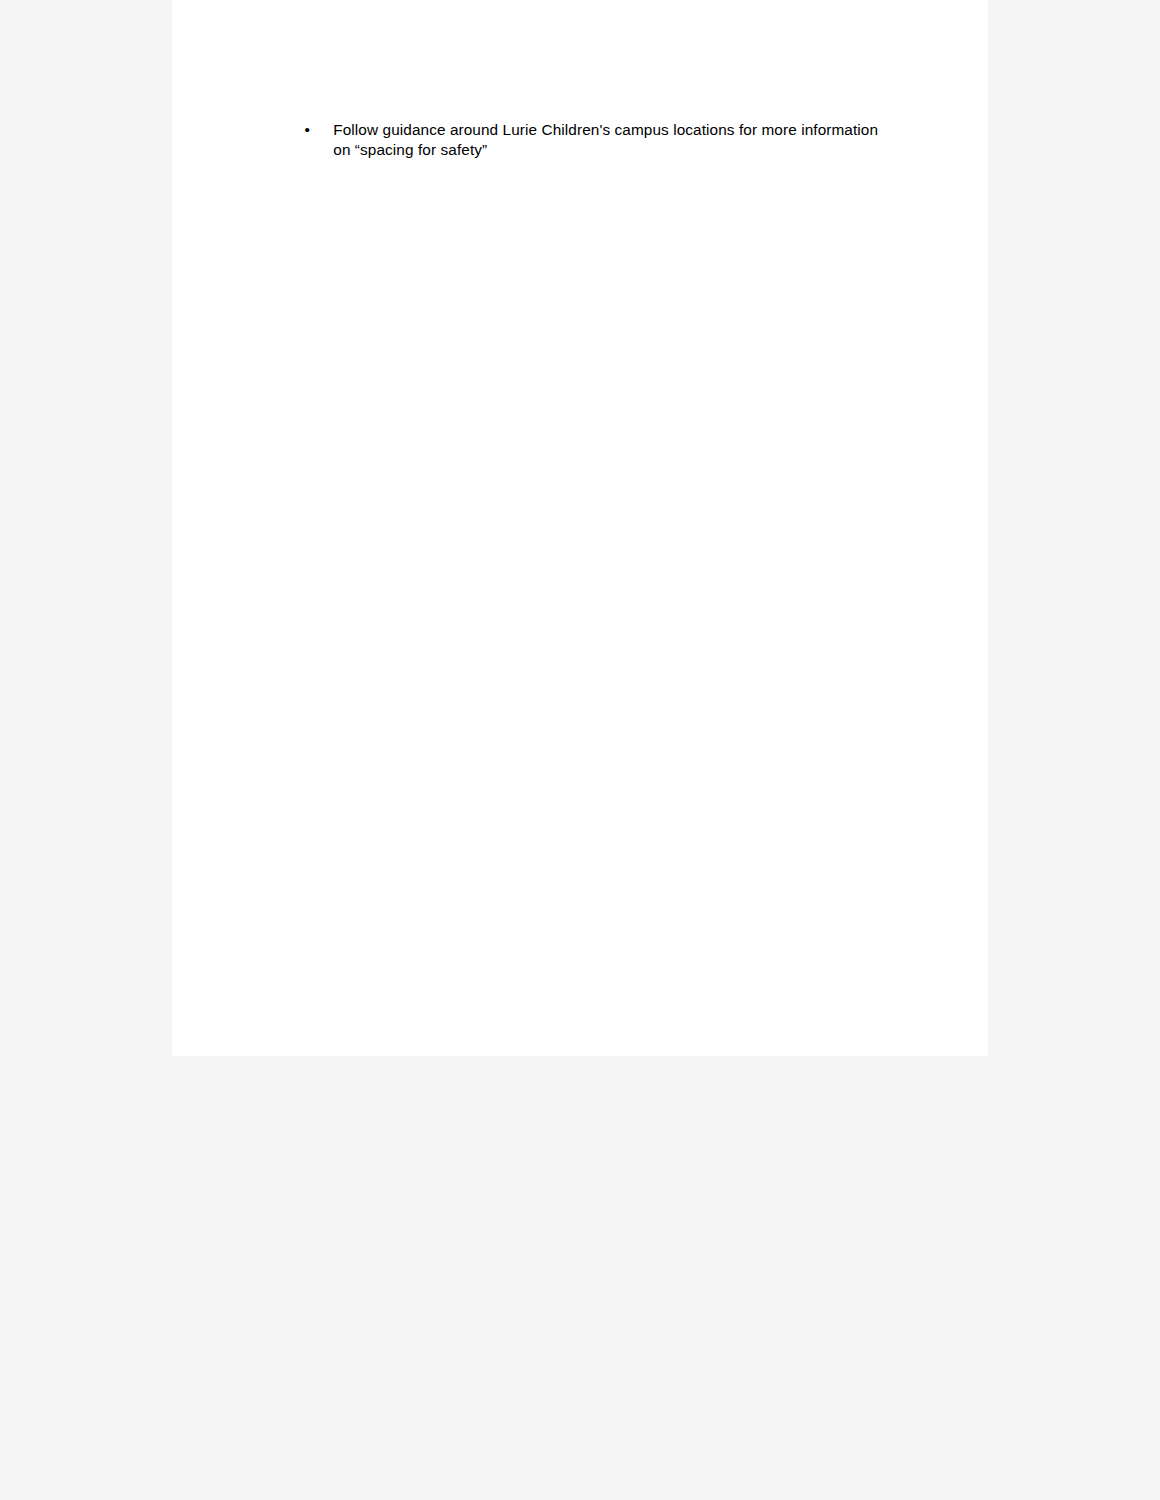Follow guidance around Lurie Children's campus locations for more information on “spacing for safety”